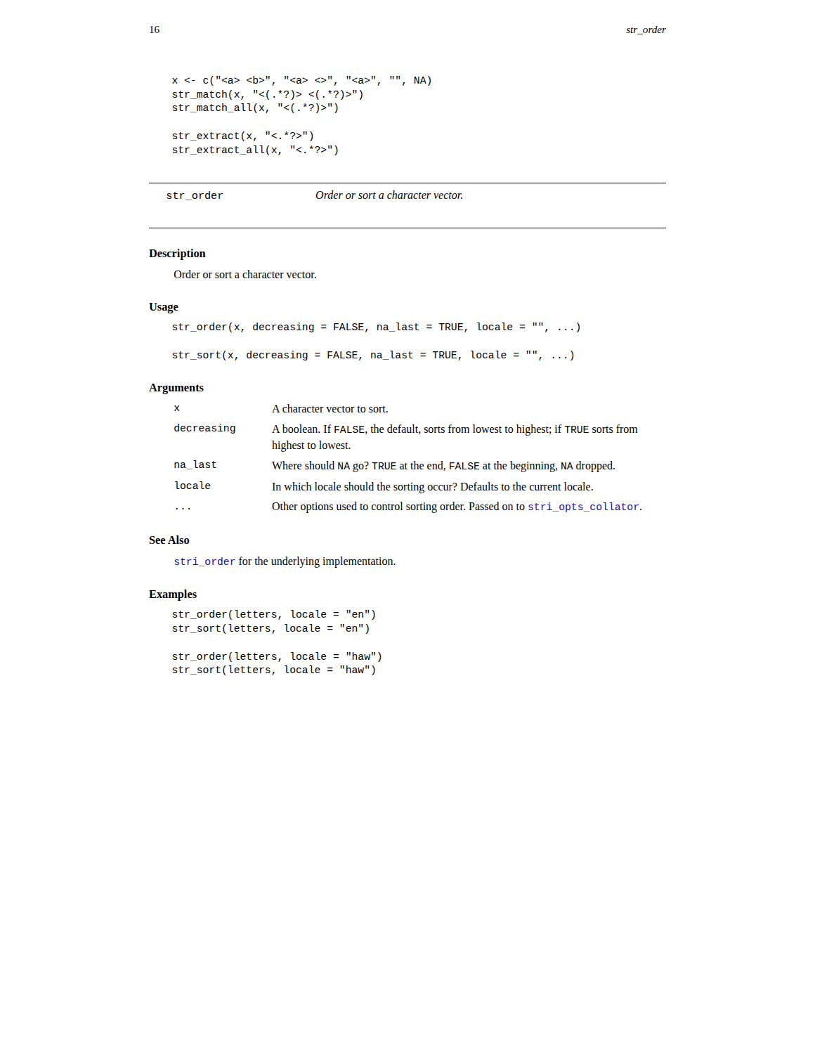16 str_order
x <- c("<a> <b>", "<a> <>", "<a>", "", NA)
str_match(x, "<(.*?)> <(.*?)>")
str_match_all(x, "<(.*?)>")

str_extract(x, "<.*?>")
str_extract_all(x, "<.*?>")
str_order Order or sort a character vector.
Description
Order or sort a character vector.
Usage
str_order(x, decreasing = FALSE, na_last = TRUE, locale = "", ...)

str_sort(x, decreasing = FALSE, na_last = TRUE, locale = "", ...)
Arguments
x
A character vector to sort.
decreasing
A boolean. If FALSE, the default, sorts from lowest to highest; if TRUE sorts from highest to lowest.
na_last
Where should NA go? TRUE at the end, FALSE at the beginning, NA dropped.
locale
In which locale should the sorting occur? Defaults to the current locale.
...
Other options used to control sorting order. Passed on to stri_opts_collator.
See Also
stri_order for the underlying implementation.
Examples
str_order(letters, locale = "en")
str_sort(letters, locale = "en")

str_order(letters, locale = "haw")
str_sort(letters, locale = "haw")